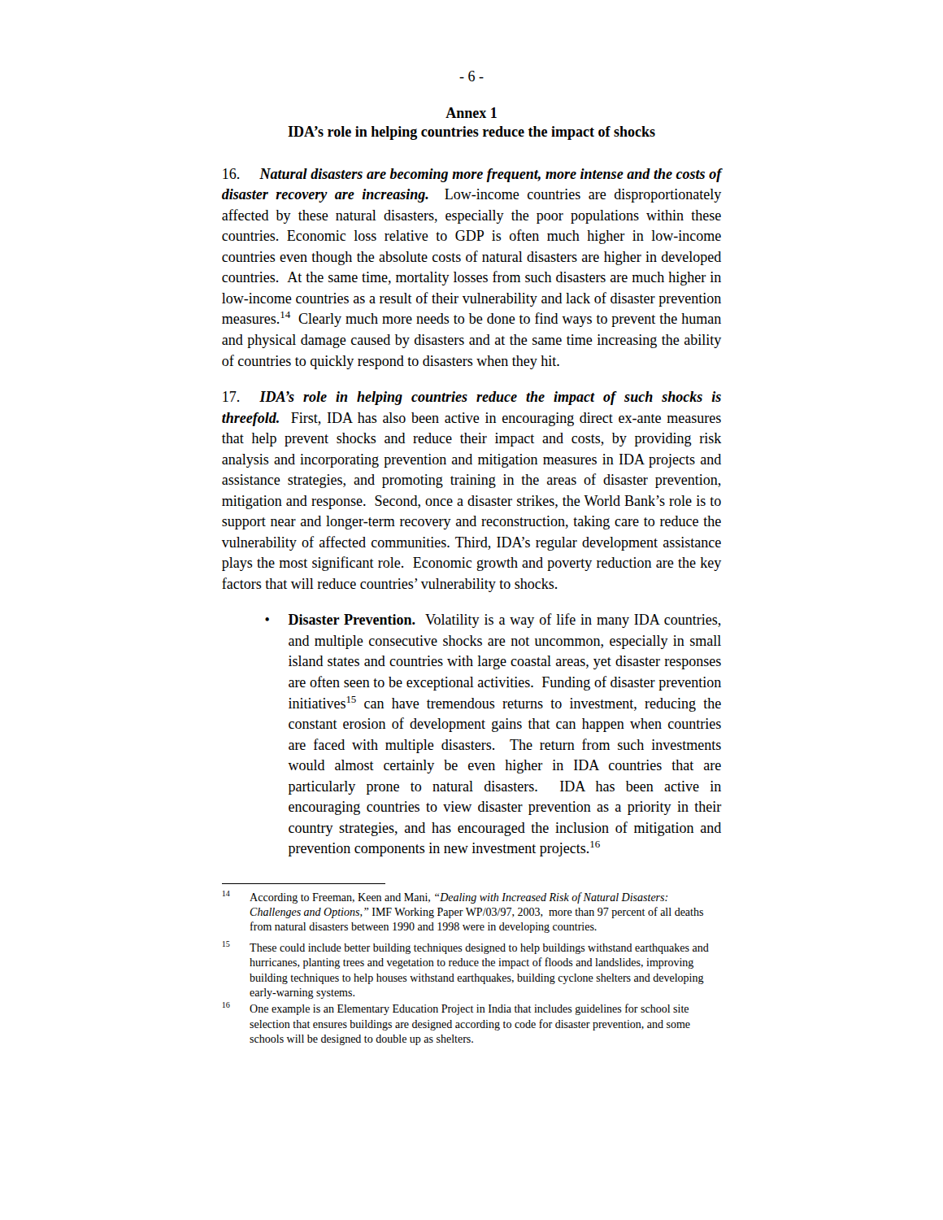- 6 -
Annex 1 IDA’s role in helping countries reduce the impact of shocks
16. Natural disasters are becoming more frequent, more intense and the costs of disaster recovery are increasing. Low-income countries are disproportionately affected by these natural disasters, especially the poor populations within these countries. Economic loss relative to GDP is often much higher in low-income countries even though the absolute costs of natural disasters are higher in developed countries. At the same time, mortality losses from such disasters are much higher in low-income countries as a result of their vulnerability and lack of disaster prevention measures.14 Clearly much more needs to be done to find ways to prevent the human and physical damage caused by disasters and at the same time increasing the ability of countries to quickly respond to disasters when they hit.
17. IDA’s role in helping countries reduce the impact of such shocks is threefold. First, IDA has also been active in encouraging direct ex-ante measures that help prevent shocks and reduce their impact and costs, by providing risk analysis and incorporating prevention and mitigation measures in IDA projects and assistance strategies, and promoting training in the areas of disaster prevention, mitigation and response. Second, once a disaster strikes, the World Bank’s role is to support near and longer-term recovery and reconstruction, taking care to reduce the vulnerability of affected communities. Third, IDA’s regular development assistance plays the most significant role. Economic growth and poverty reduction are the key factors that will reduce countries’ vulnerability to shocks.
•
Disaster Prevention. Volatility is a way of life in many IDA countries, and multiple consecutive shocks are not uncommon, especially in small island states and countries with large coastal areas, yet disaster responses are often seen to be exceptional activities. Funding of disaster prevention initiatives15 can have tremendous returns to investment, reducing the constant erosion of development gains that can happen when countries are faced with multiple disasters. The return from such investments would almost certainly be even higher in IDA countries that are particularly prone to natural disasters. IDA has been active in encouraging countries to view disaster prevention as a priority in their country strategies, and has encouraged the inclusion of mitigation and prevention components in new investment projects.16
14
According to Freeman, Keen and Mani, “Dealing with Increased Risk of Natural Disasters: Challenges and Options,” IMF Working Paper WP/03/97, 2003, more than 97 percent of all deaths from natural disasters between 1990 and 1998 were in developing countries.
15
These could include better building techniques designed to help buildings withstand earthquakes and hurricanes, planting trees and vegetation to reduce the impact of floods and landslides, improving building techniques to help houses withstand earthquakes, building cyclone shelters and developing early-warning systems.
16
One example is an Elementary Education Project in India that includes guidelines for school site selection that ensures buildings are designed according to code for disaster prevention, and some schools will be designed to double up as shelters.